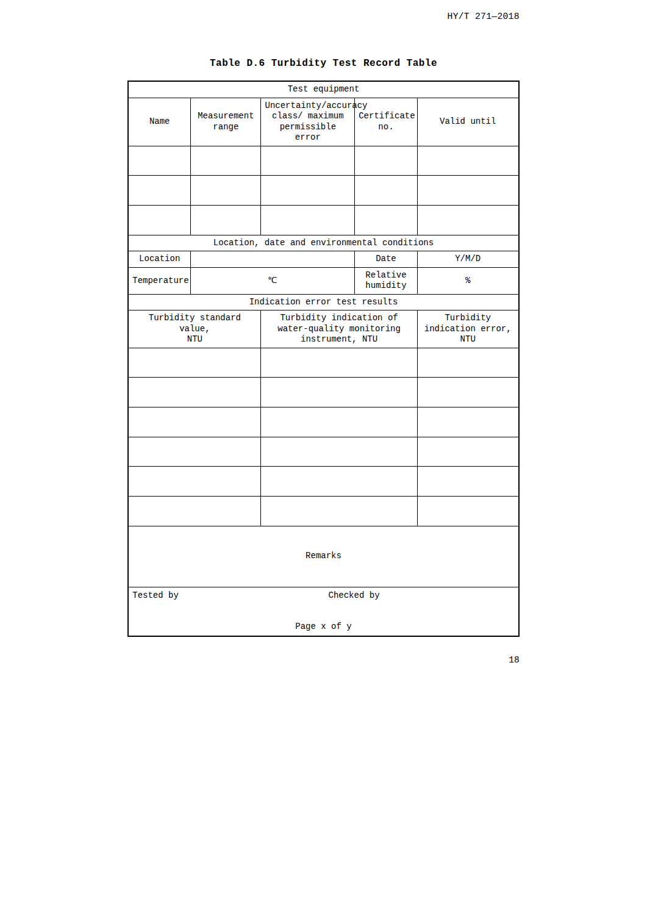HY/T 271—2018
Table D.6 Turbidity Test Record Table
| Test equipment |
| Name | Measurement range | Uncertainty/accuracy class/ maximum permissible error | Certificate no. | Valid until |
| Location, date and environmental conditions |
| Location | | Date | Y/M/D |
| Temperature | ℃ | Relative humidity | % |
| Indication error test results |
| Turbidity standard value, NTU | Turbidity indication of water-quality monitoring instrument, NTU | Turbidity indication error, NTU |
| Remarks |
| Tested by Checked by Page x of y |
18